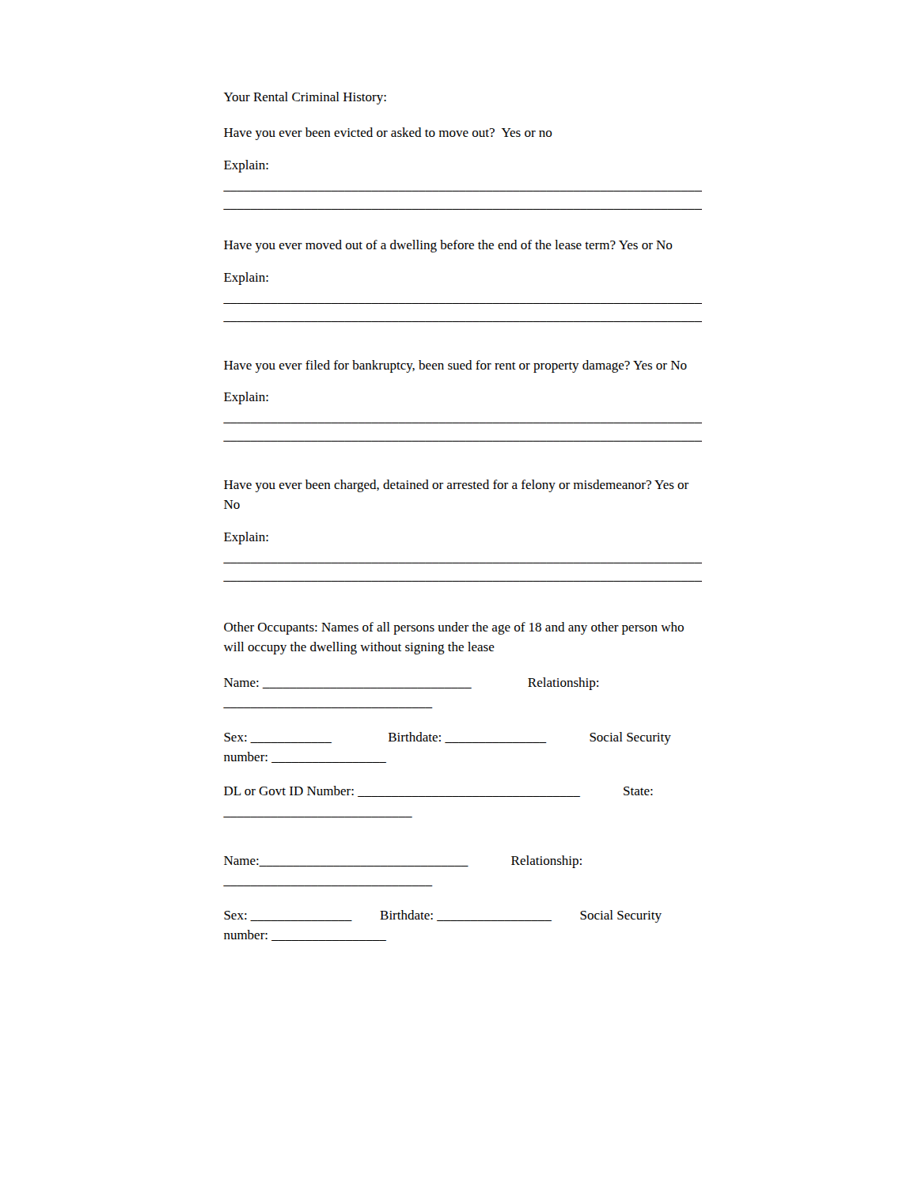Your Rental Criminal History:
Have you ever been evicted or asked to move out? Yes or no
Explain:
______________________________________________________________________________ ______________________________________________________________________________
Have you ever moved out of a dwelling before the end of the lease term? Yes or No
Explain:
______________________________________________________________________________ ______________________________________________________________________________
Have you ever filed for bankruptcy, been sued for rent or property damage? Yes or No
Explain:
______________________________________________________________________________ ______________________________________________________________________________
Have you ever been charged, detained or arrested for a felony or misdemeanor? Yes or No
Explain:
______________________________________________________________________________ ______________________________________________________________________________
Other Occupants: Names of all persons under the age of 18 and any other person who will occupy the dwelling without signing the lease
Name: _______________________________ Relationship: _______________________________
Sex: ____________ Birthdate: _______________ Social Security number: _________________
DL or Govt ID Number: _________________________________ State: ____________________________
Name:_______________________________ Relationship: _______________________________
Sex: _______________ Birthdate: _________________ Social Security number: _________________